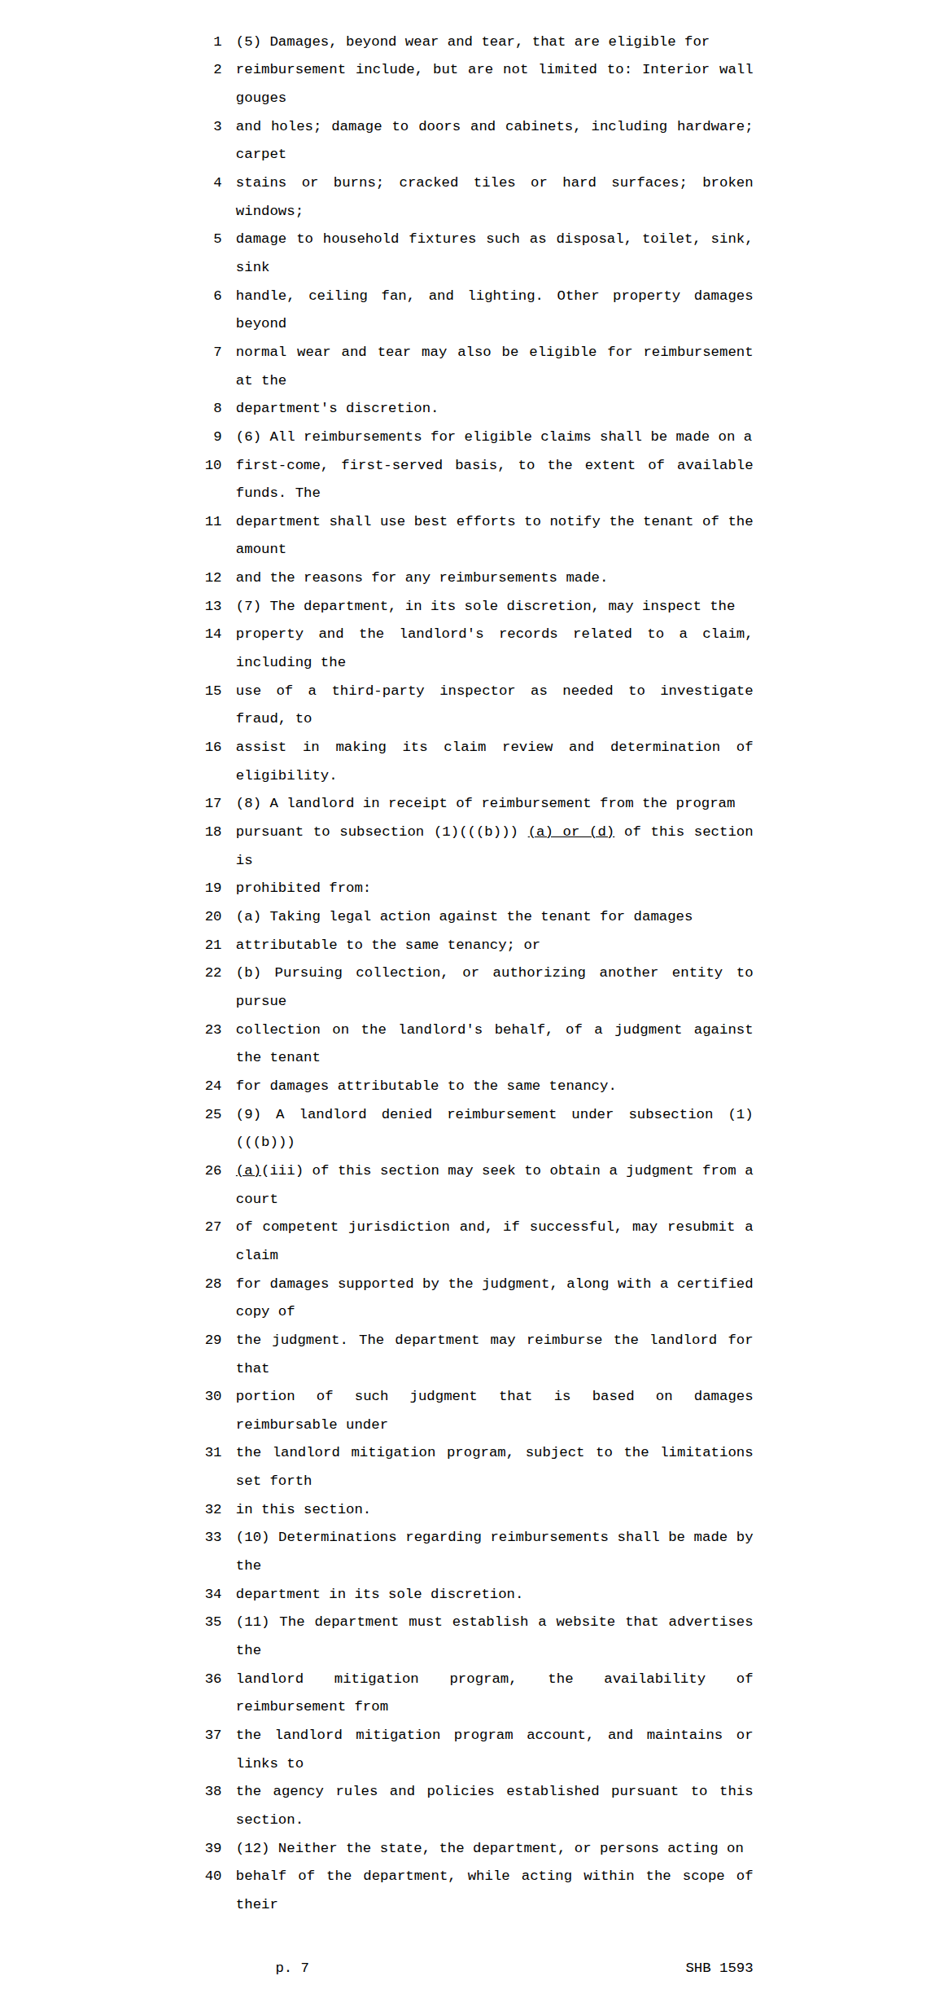(5) Damages, beyond wear and tear, that are eligible for
reimbursement include, but are not limited to: Interior wall gouges
and holes; damage to doors and cabinets, including hardware; carpet
stains or burns; cracked tiles or hard surfaces; broken windows;
damage to household fixtures such as disposal, toilet, sink, sink
handle, ceiling fan, and lighting. Other property damages beyond
normal wear and tear may also be eligible for reimbursement at the
department's discretion.
(6) All reimbursements for eligible claims shall be made on a
first-come, first-served basis, to the extent of available funds. The
department shall use best efforts to notify the tenant of the amount
and the reasons for any reimbursements made.
(7) The department, in its sole discretion, may inspect the
property and the landlord's records related to a claim, including the
use of a third-party inspector as needed to investigate fraud, to
assist in making its claim review and determination of eligibility.
(8) A landlord in receipt of reimbursement from the program
pursuant to subsection (1)(((b))) (a) or (d) of this section is
prohibited from:
(a) Taking legal action against the tenant for damages
attributable to the same tenancy; or
(b) Pursuing collection, or authorizing another entity to pursue
collection on the landlord's behalf, of a judgment against the tenant
for damages attributable to the same tenancy.
(9) A landlord denied reimbursement under subsection (1)(((b)))
(a)(iii) of this section may seek to obtain a judgment from a court
of competent jurisdiction and, if successful, may resubmit a claim
for damages supported by the judgment, along with a certified copy of
the judgment. The department may reimburse the landlord for that
portion of such judgment that is based on damages reimbursable under
the landlord mitigation program, subject to the limitations set forth
in this section.
(10) Determinations regarding reimbursements shall be made by the
department in its sole discretion.
(11) The department must establish a website that advertises the
landlord mitigation program, the availability of reimbursement from
the landlord mitigation program account, and maintains or links to
the agency rules and policies established pursuant to this section.
(12) Neither the state, the department, or persons acting on
behalf of the department, while acting within the scope of their
p. 7 SHB 1593